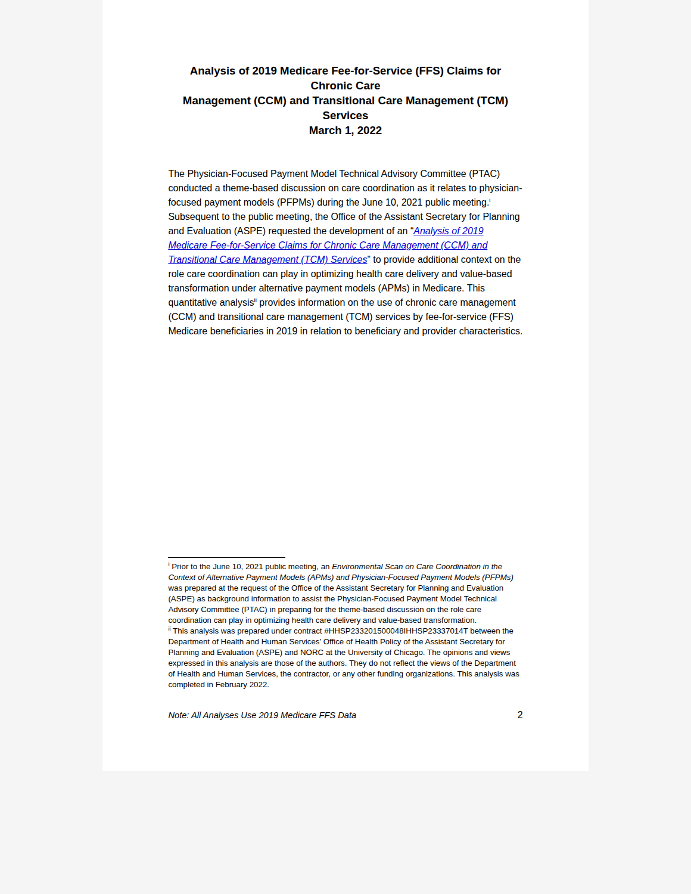Analysis of 2019 Medicare Fee-for-Service (FFS) Claims for Chronic Care
Management (CCM) and Transitional Care Management (TCM) Services
March 1, 2022
The Physician-Focused Payment Model Technical Advisory Committee (PTAC) conducted a theme-based discussion on care coordination as it relates to physician-focused payment models (PFPMs) during the June 10, 2021 public meeting.i Subsequent to the public meeting, the Office of the Assistant Secretary for Planning and Evaluation (ASPE) requested the development of an “Analysis of 2019 Medicare Fee-for-Service Claims for Chronic Care Management (CCM) and Transitional Care Management (TCM) Services” to provide additional context on the role care coordination can play in optimizing health care delivery and value-based transformation under alternative payment models (APMs) in Medicare. This quantitative analysisii provides information on the use of chronic care management (CCM) and transitional care management (TCM) services by fee-for-service (FFS) Medicare beneficiaries in 2019 in relation to beneficiary and provider characteristics.
i Prior to the June 10, 2021 public meeting, an Environmental Scan on Care Coordination in the Context of Alternative Payment Models (APMs) and Physician-Focused Payment Models (PFPMs) was prepared at the request of the Office of the Assistant Secretary for Planning and Evaluation (ASPE) as background information to assist the Physician-Focused Payment Model Technical Advisory Committee (PTAC) in preparing for the theme-based discussion on the role care coordination can play in optimizing health care delivery and value-based transformation.
ii This analysis was prepared under contract #HHSP233201500048IHHSP23337014T between the Department of Health and Human Services’ Office of Health Policy of the Assistant Secretary for Planning and Evaluation (ASPE) and NORC at the University of Chicago. The opinions and views expressed in this analysis are those of the authors. They do not reflect the views of the Department of Health and Human Services, the contractor, or any other funding organizations. This analysis was completed in February 2022.
Note: All Analyses Use 2019 Medicare FFS Data 2